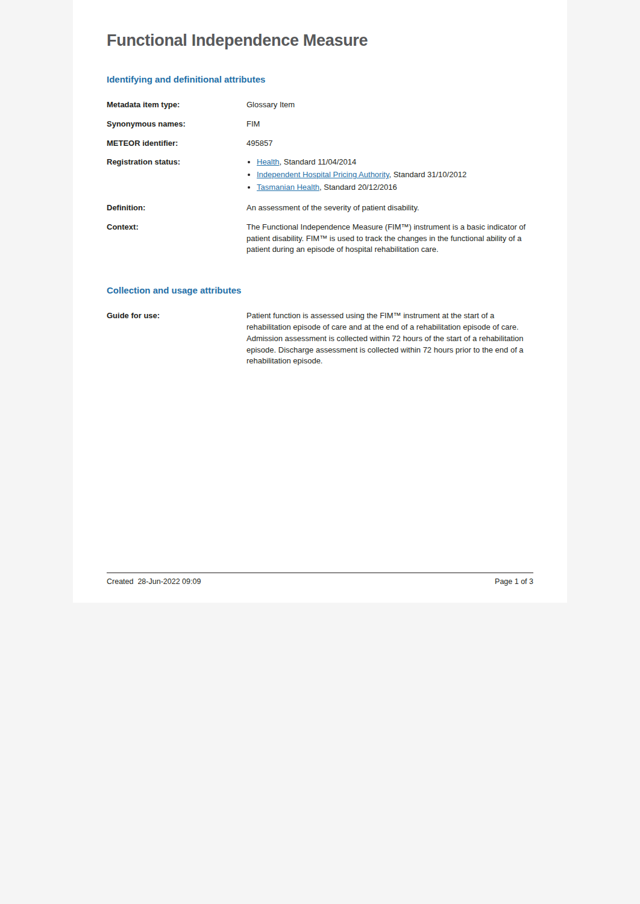Functional Independence Measure
Identifying and definitional attributes
| Metadata item type: | Glossary Item |
| Synonymous names: | FIM |
| METEOR identifier: | 495857 |
| Registration status: | Health , Standard 11/04/2014 Independent Hospital Pricing Authority , Standard 31/10/2012 Tasmanian Health , Standard 20/12/2016 |
| Definition: | An assessment of the severity of patient disability. |
| Context: | The Functional Independence Measure (FIM™) instrument is a basic indicator of patient disability. FIM™ is used to track the changes in the functional ability of a patient during an episode of hospital rehabilitation care. |
Collection and usage attributes
| Guide for use: | Patient function is assessed using the FIM™ instrument at the start of a rehabilitation episode of care and at the end of a rehabilitation episode of care. Admission assessment is collected within 72 hours of the start of a rehabilitation episode. Discharge assessment is collected within 72 hours prior to the end of a rehabilitation episode. |
Created 28-Jun-2022 09:09 Page 1 of 3